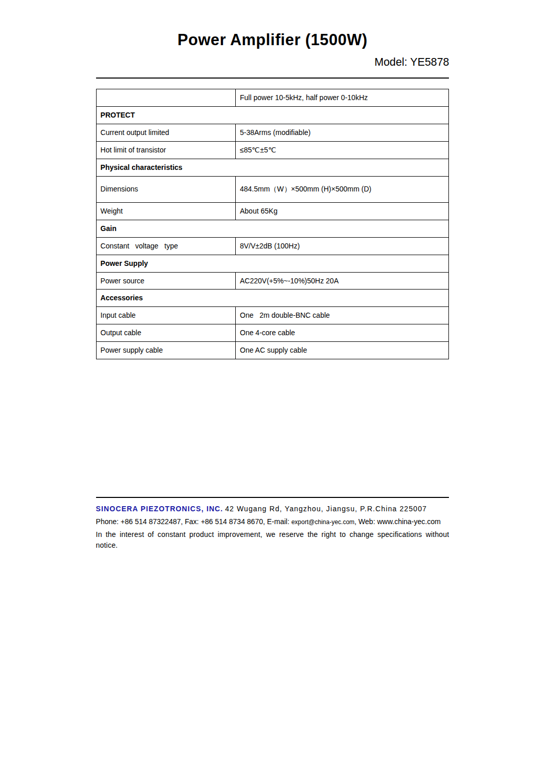Power Amplifier (1500W)
Model: YE5878
| | Full power 10-5kHz, half power 0-10kHz |
| PROTECT |
| Current output limited | 5-38Arms (modifiable) |
| Hot limit of transistor | ≤85℃±5℃ |
| Physical characteristics |
| Dimensions | 484.5mm（W）×500mm (H)×500mm (D) |
| Weight | About 65Kg |
| Gain |
| Constant voltage type | 8V/V±2dB (100Hz) |
| Power Supply |
| Power source | AC220V(+5%~-10%)50Hz 20A |
| Accessories |
| Input cable | One 2m double-BNC cable |
| Output cable | One 4-core cable |
| Power supply cable | One AC supply cable |
SINOCERA PIEZOTRONICS, INC. 42 Wugang Rd, Yangzhou, Jiangsu, P.R.China 225007
Phone: +86 514 87322487, Fax: +86 514 8734 8670, E-mail: export@china-yec.com, Web: www.china-yec.com
In the interest of constant product improvement, we reserve the right to change specifications without notice.